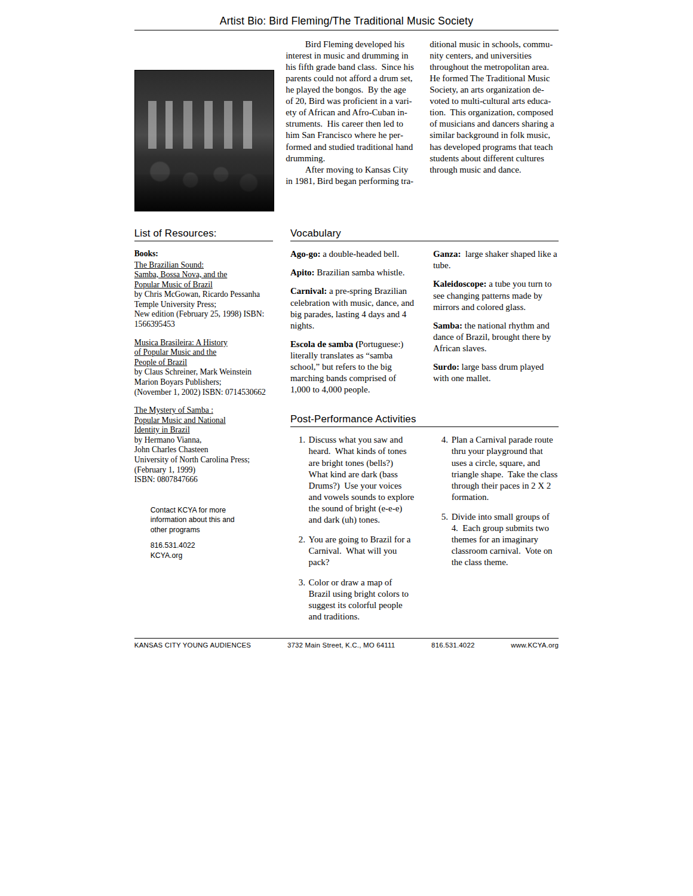Artist Bio: Bird Fleming/The Traditional Music Society
Bird Fleming developed his interest in music and drumming in his fifth grade band class. Since his parents could not afford a drum set, he played the bongos. By the age of 20, Bird was proficient in a variety of African and Afro-Cuban instruments. His career then led to him San Francisco where he performed and studied traditional hand drumming.
After moving to Kansas City in 1981, Bird began performing traditional music in schools, community centers, and universities throughout the metropolitan area. He formed The Traditional Music Society, an arts organization devoted to multi-cultural arts education. This organization, composed of musicians and dancers sharing a similar background in folk music, has developed programs that teach students about different cultures through music and dance.
List of Resources:
Books:
The Brazilian Sound:
Samba, Bossa Nova, and the
Popular Music of Brazil
by Chris McGowan, Ricardo Pessanha
Temple University Press;
New edition (February 25, 1998) ISBN: 1566395453
Musica Brasileira: A History
of Popular Music and the
People of Brazil
by Claus Schreiner, Mark Weinstein
Marion Boyars Publishers;
(November 1, 2002) ISBN: 0714530662
The Mystery of Samba :
Popular Music and National
Identity in Brazil
by Hermano Vianna,
John Charles Chasteen
University of North Carolina Press; (February 1, 1999)
ISBN: 0807847666
Contact KCYA for more
information about this and
other programs
816.531.4022
KCYA.org
Vocabulary
Ago-go: a double-headed bell.
Apito: Brazilian samba whistle.
Carnival: a pre-spring Brazilian celebration with music, dance, and big parades, lasting 4 days and 4 nights.
Escola de samba (Portuguese:) literally translates as “samba school,” but refers to the big marching bands comprised of 1,000 to 4,000 people.
Ganza: large shaker shaped like a tube.
Kaleidoscope: a tube you turn to see changing patterns made by mirrors and colored glass.
Samba: the national rhythm and dance of Brazil, brought there by African slaves.
Surdo: large bass drum played with one mallet.
Post-Performance Activities
Discuss what you saw and heard. What kinds of tones are bright tones (bells?) What kind are dark (bass Drums?) Use your voices and vowels sounds to explore the sound of bright (e-e-e) and dark (uh) tones.
You are going to Brazil for a Carnival. What will you pack?
Color or draw a map of Brazil using bright colors to suggest its colorful people and traditions.
Plan a Carnival parade route thru your playground that uses a circle, square, and triangle shape. Take the class through their paces in 2 X 2 formation.
Divide into small groups of 4. Each group submits two themes for an imaginary classroom carnival. Vote on the class theme.
KANSAS CITY YOUNG AUDIENCES 3732 Main Street, K.C., MO 64111 816.531.4022 www.KCYA.org